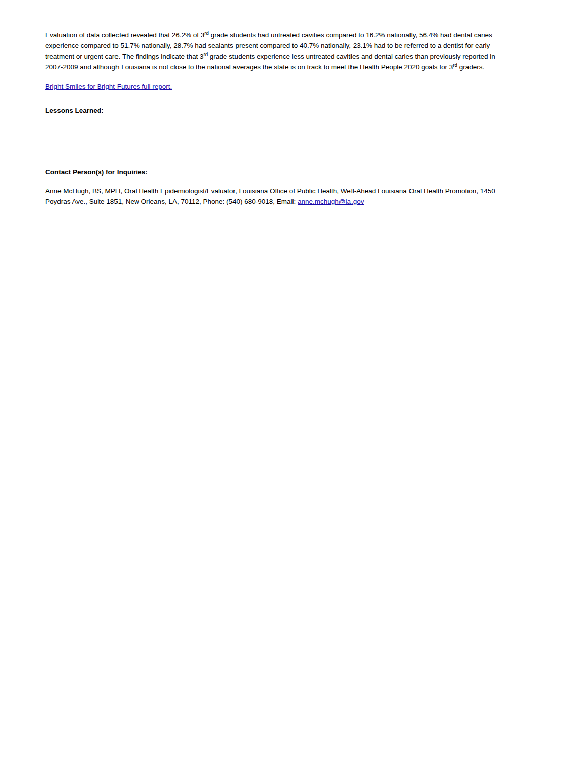Evaluation of data collected revealed that 26.2% of 3rd grade students had untreated cavities compared to 16.2% nationally, 56.4% had dental caries experience compared to 51.7% nationally, 28.7% had sealants present compared to 40.7% nationally, 23.1% had to be referred to a dentist for early treatment or urgent care. The findings indicate that 3rd grade students experience less untreated cavities and dental caries than previously reported in 2007-2009 and although Louisiana is not close to the national averages the state is on track to meet the Health People 2020 goals for 3rd graders.
Bright Smiles for Bright Futures full report.
Lessons Learned:
Contact Person(s) for Inquiries:
Anne McHugh, BS, MPH, Oral Health Epidemiologist/Evaluator, Louisiana Office of Public Health, Well-Ahead Louisiana Oral Health Promotion, 1450 Poydras Ave., Suite 1851, New Orleans, LA, 70112, Phone: (540) 680-9018, Email: anne.mchugh@la.gov